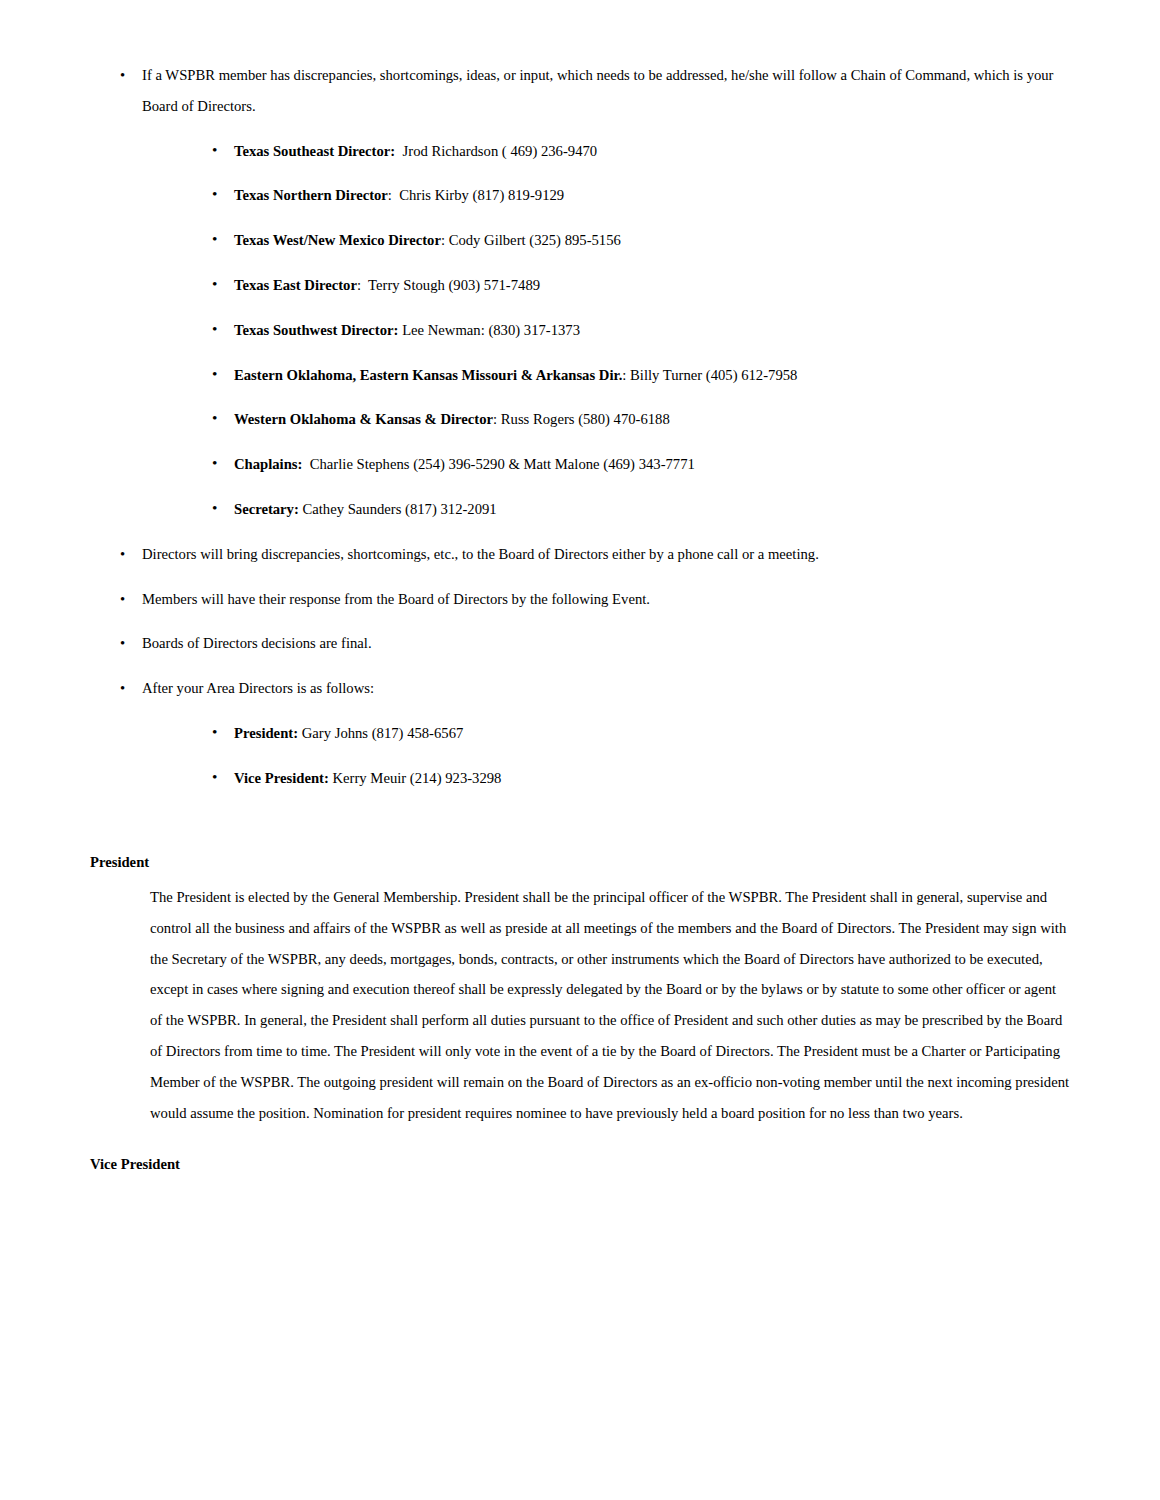If a WSPBR member has discrepancies, shortcomings, ideas, or input, which needs to be addressed, he/she will follow a Chain of Command, which is your Board of Directors.
Texas Southeast Director: Jrod Richardson ( 469) 236-9470
Texas Northern Director: Chris Kirby (817) 819-9129
Texas West/New Mexico Director: Cody Gilbert (325) 895-5156
Texas East Director: Terry Stough (903) 571-7489
Texas Southwest Director: Lee Newman: (830) 317-1373
Eastern Oklahoma, Eastern Kansas Missouri & Arkansas Dir.: Billy Turner (405) 612-7958
Western Oklahoma & Kansas & Director: Russ Rogers (580) 470-6188
Chaplains: Charlie Stephens (254) 396-5290 & Matt Malone (469) 343-7771
Secretary: Cathey Saunders (817) 312-2091
Directors will bring discrepancies, shortcomings, etc., to the Board of Directors either by a phone call or a meeting.
Members will have their response from the Board of Directors by the following Event.
Boards of Directors decisions are final.
After your Area Directors is as follows:
President: Gary Johns (817) 458-6567
Vice President: Kerry Meuir (214) 923-3298
President
The President is elected by the General Membership. President shall be the principal officer of the WSPBR. The President shall in general, supervise and control all the business and affairs of the WSPBR as well as preside at all meetings of the members and the Board of Directors. The President may sign with the Secretary of the WSPBR, any deeds, mortgages, bonds, contracts, or other instruments which the Board of Directors have authorized to be executed, except in cases where signing and execution thereof shall be expressly delegated by the Board or by the bylaws or by statute to some other officer or agent of the WSPBR. In general, the President shall perform all duties pursuant to the office of President and such other duties as may be prescribed by the Board of Directors from time to time. The President will only vote in the event of a tie by the Board of Directors. The President must be a Charter or Participating Member of the WSPBR. The outgoing president will remain on the Board of Directors as an ex-officio non-voting member until the next incoming president would assume the position. Nomination for president requires nominee to have previously held a board position for no less than two years.
Vice President